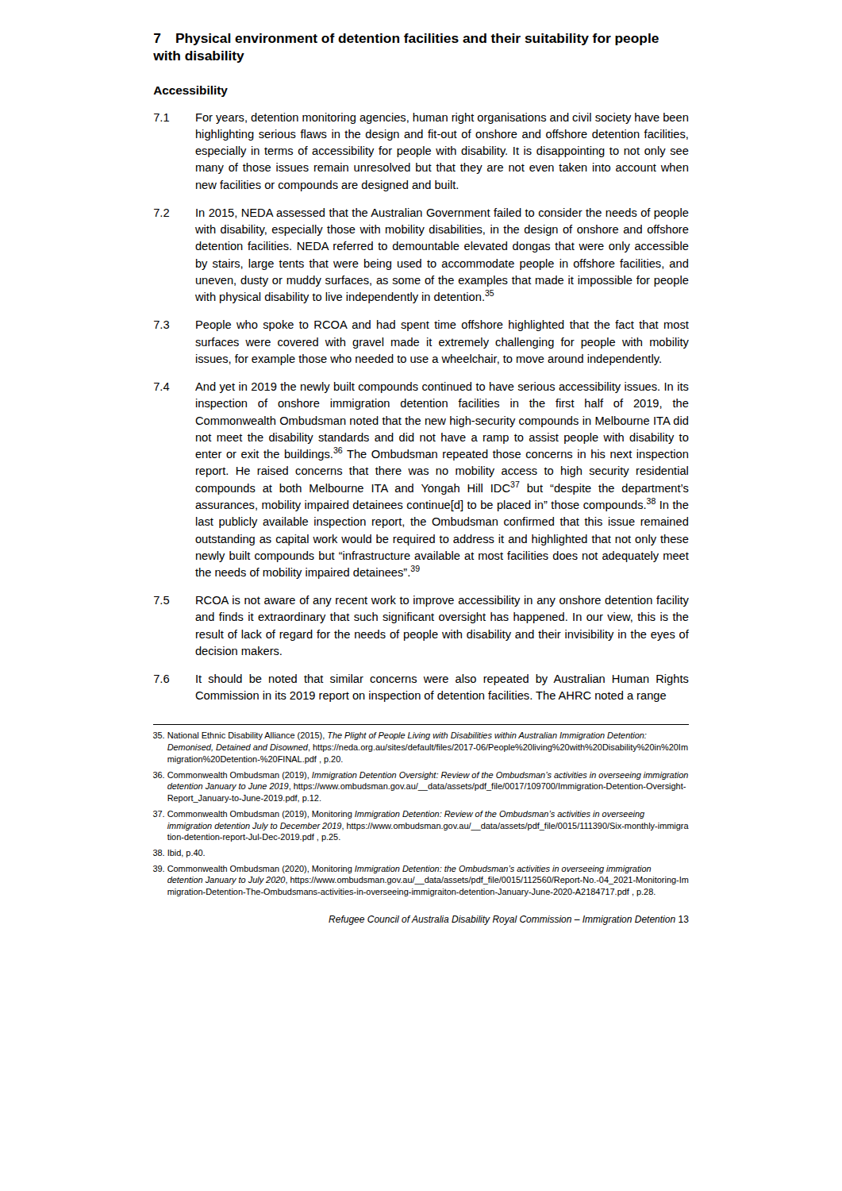7 Physical environment of detention facilities and their suitability for people with disability
Accessibility
7.1 For years, detention monitoring agencies, human right organisations and civil society have been highlighting serious flaws in the design and fit-out of onshore and offshore detention facilities, especially in terms of accessibility for people with disability. It is disappointing to not only see many of those issues remain unresolved but that they are not even taken into account when new facilities or compounds are designed and built.
7.2 In 2015, NEDA assessed that the Australian Government failed to consider the needs of people with disability, especially those with mobility disabilities, in the design of onshore and offshore detention facilities. NEDA referred to demountable elevated dongas that were only accessible by stairs, large tents that were being used to accommodate people in offshore facilities, and uneven, dusty or muddy surfaces, as some of the examples that made it impossible for people with physical disability to live independently in detention.35
7.3 People who spoke to RCOA and had spent time offshore highlighted that the fact that most surfaces were covered with gravel made it extremely challenging for people with mobility issues, for example those who needed to use a wheelchair, to move around independently.
7.4 And yet in 2019 the newly built compounds continued to have serious accessibility issues. In its inspection of onshore immigration detention facilities in the first half of 2019, the Commonwealth Ombudsman noted that the new high-security compounds in Melbourne ITA did not meet the disability standards and did not have a ramp to assist people with disability to enter or exit the buildings.36 The Ombudsman repeated those concerns in his next inspection report. He raised concerns that there was no mobility access to high security residential compounds at both Melbourne ITA and Yongah Hill IDC37 but “despite the department’s assurances, mobility impaired detainees continue[d] to be placed in” those compounds.38 In the last publicly available inspection report, the Ombudsman confirmed that this issue remained outstanding as capital work would be required to address it and highlighted that not only these newly built compounds but “infrastructure available at most facilities does not adequately meet the needs of mobility impaired detainees”.39
7.5 RCOA is not aware of any recent work to improve accessibility in any onshore detention facility and finds it extraordinary that such significant oversight has happened. In our view, this is the result of lack of regard for the needs of people with disability and their invisibility in the eyes of decision makers.
7.6 It should be noted that similar concerns were also repeated by Australian Human Rights Commission in its 2019 report on inspection of detention facilities. The AHRC noted a range
National Ethnic Disability Alliance (2015), The Plight of People Living with Disabilities within Australian Immigration Detention: Demonised, Detained and Disowned, https://neda.org.au/sites/default/files/2017-06/People%20living%20with%20Disability%20in%20Immigration%20Detention-%20FINAL.pdf , p.20.
Commonwealth Ombudsman (2019), Immigration Detention Oversight: Review of the Ombudsman’s activities in overseeing immigration detention January to June 2019, https://www.ombudsman.gov.au/__data/assets/pdf_file/0017/109700/Immigration-Detention-Oversight-Report_January-to-June-2019.pdf, p.12.
Commonwealth Ombudsman (2019), Monitoring Immigration Detention: Review of the Ombudsman’s activities in overseeing immigration detention July to December 2019, https://www.ombudsman.gov.au/__data/assets/pdf_file/0015/111390/Six-monthly-immigration-detention-report-Jul-Dec-2019.pdf , p.25.
Ibid, p.40.
Commonwealth Ombudsman (2020), Monitoring Immigration Detention: the Ombudsman’s activities in overseeing immigration detention January to July 2020, https://www.ombudsman.gov.au/__data/assets/pdf_file/0015/112560/Report-No.-04_2021-Monitoring-Immigration-Detention-The-Ombudsmans-activities-in-overseeing-immigraiton-detention-January-June-2020-A2184717.pdf , p.28.
Refugee Council of Australia Disability Royal Commission – Immigration Detention 13